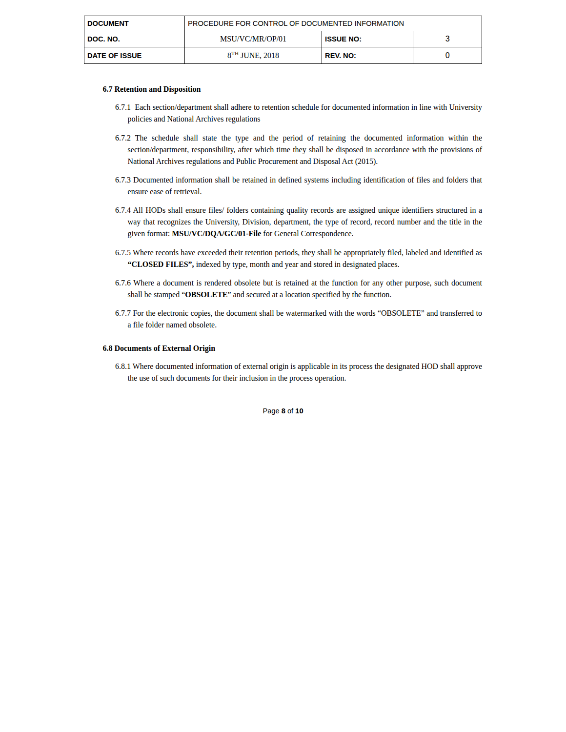| DOCUMENT | PROCEDURE FOR CONTROL OF DOCUMENTED INFORMATION |
| DOC. NO. | MSU/VC/MR/OP/01 | ISSUE NO: | 3 |
| DATE OF ISSUE | 8 TH JUNE, 2018 | REV. NO: | 0 |
6.7 Retention and Disposition
6.7.1 Each section/department shall adhere to retention schedule for documented information in line with University policies and National Archives regulations
6.7.2 The schedule shall state the type and the period of retaining the documented information within the section/department, responsibility, after which time they shall be disposed in accordance with the provisions of National Archives regulations and Public Procurement and Disposal Act (2015).
6.7.3 Documented information shall be retained in defined systems including identification of files and folders that ensure ease of retrieval.
6.7.4 All HODs shall ensure files/ folders containing quality records are assigned unique identifiers structured in a way that recognizes the University, Division, department, the type of record, record number and the title in the given format: MSU/VC/DQA/GC/01-File for General Correspondence.
6.7.5 Where records have exceeded their retention periods, they shall be appropriately filed, labeled and identified as “CLOSED FILES”, indexed by type, month and year and stored in designated places.
6.7.6 Where a document is rendered obsolete but is retained at the function for any other purpose, such document shall be stamped “OBSOLETE” and secured at a location specified by the function.
6.7.7 For the electronic copies, the document shall be watermarked with the words “OBSOLETE” and transferred to a file folder named obsolete.
6.8 Documents of External Origin
6.8.1 Where documented information of external origin is applicable in its process the designated HOD shall approve the use of such documents for their inclusion in the process operation.
Page 8 of 10